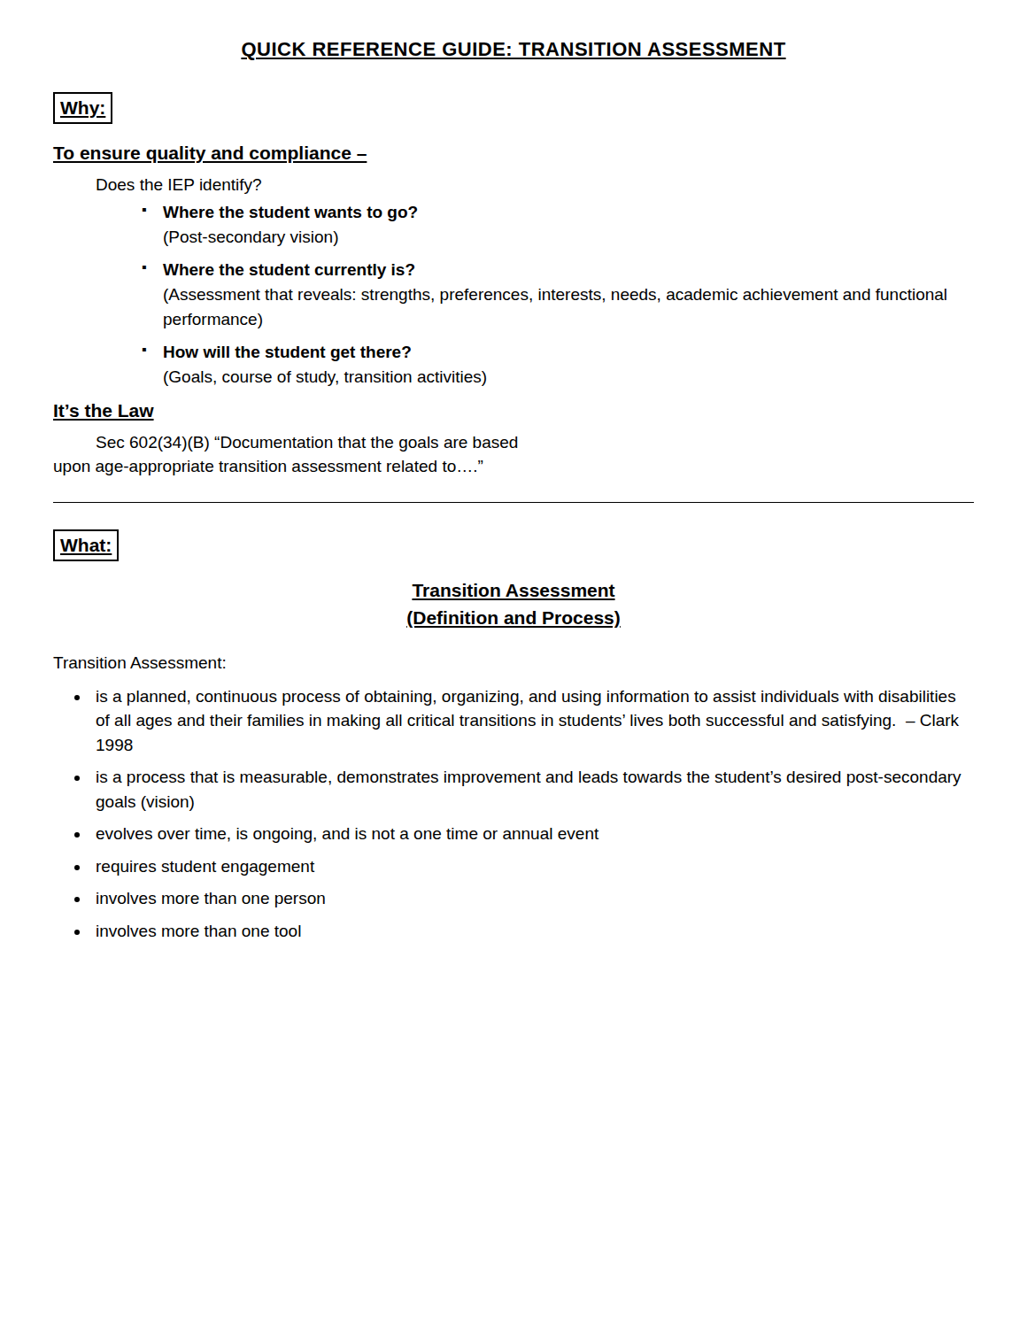QUICK REFERENCE GUIDE: TRANSITION ASSESSMENT
Why:
To ensure quality and compliance –
Does the IEP identify?
Where the student wants to go? (Post-secondary vision)
Where the student currently is? (Assessment that reveals: strengths, preferences, interests, needs, academic achievement and functional performance)
How will the student get there? (Goals, course of study, transition activities)
It’s the Law
Sec 602(34)(B) “Documentation that the goals are based
upon age-appropriate transition assessment related to….”
What:
Transition Assessment
(Definition and Process)
Transition Assessment:
is a planned, continuous process of obtaining, organizing, and using information to assist individuals with disabilities of all ages and their families in making all critical transitions in students’ lives both successful and satisfying. – Clark 1998
is a process that is measurable, demonstrates improvement and leads towards the student’s desired post-secondary goals (vision)
evolves over time, is ongoing, and is not a one time or annual event
requires student engagement
involves more than one person
involves more than one tool